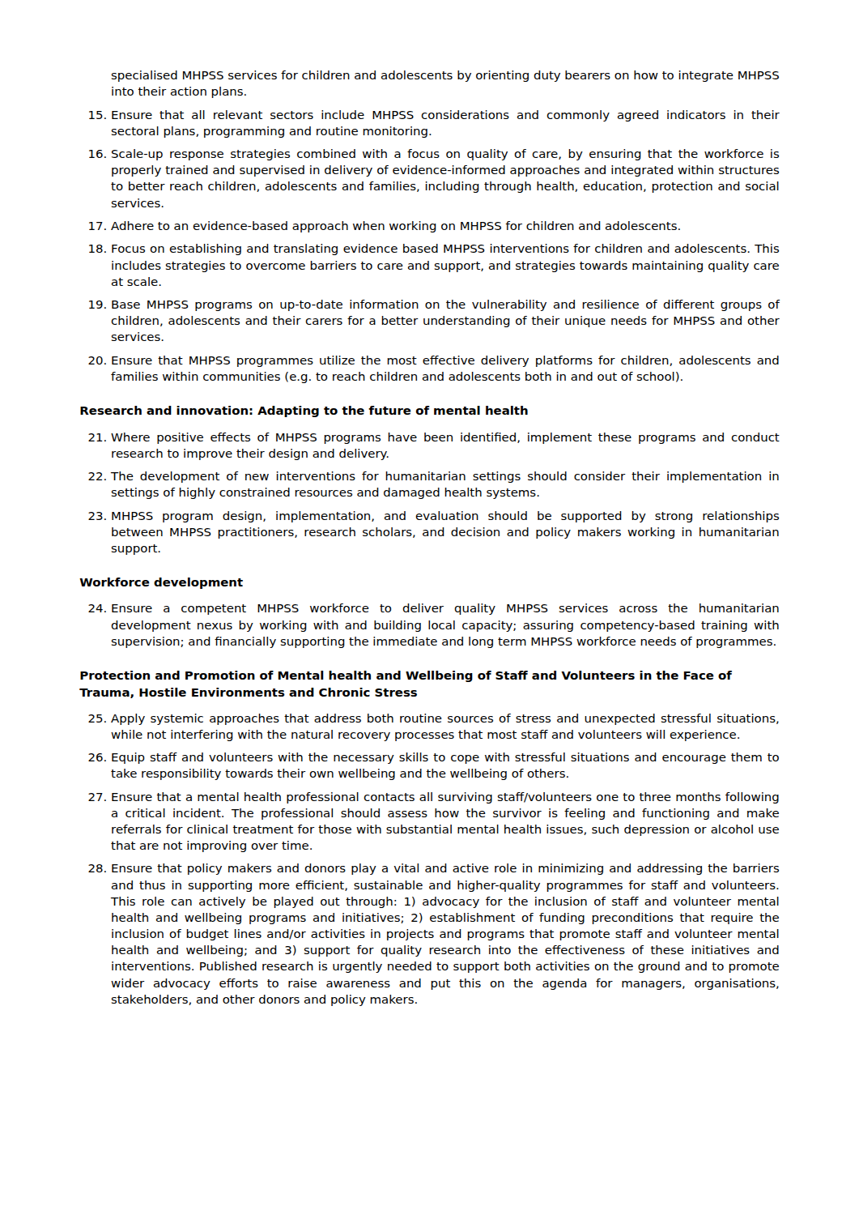specialised MHPSS services for children and adolescents by orienting duty bearers on how to integrate MHPSS into their action plans.
Ensure that all relevant sectors include MHPSS considerations and commonly agreed indicators in their sectoral plans, programming and routine monitoring.
Scale-up response strategies combined with a focus on quality of care, by ensuring that the workforce is properly trained and supervised in delivery of evidence-informed approaches and integrated within structures to better reach children, adolescents and families, including through health, education, protection and social services.
Adhere to an evidence-based approach when working on MHPSS for children and adolescents.
Focus on establishing and translating evidence based MHPSS interventions for children and adolescents. This includes strategies to overcome barriers to care and support, and strategies towards maintaining quality care at scale.
Base MHPSS programs on up-to-date information on the vulnerability and resilience of different groups of children, adolescents and their carers for a better understanding of their unique needs for MHPSS and other services.
Ensure that MHPSS programmes utilize the most effective delivery platforms for children, adolescents and families within communities (e.g. to reach children and adolescents both in and out of school).
Research and innovation: Adapting to the future of mental health
Where positive effects of MHPSS programs have been identified, implement these programs and conduct research to improve their design and delivery.
The development of new interventions for humanitarian settings should consider their implementation in settings of highly constrained resources and damaged health systems.
MHPSS program design, implementation, and evaluation should be supported by strong relationships between MHPSS practitioners, research scholars, and decision and policy makers working in humanitarian support.
Workforce development
Ensure a competent MHPSS workforce to deliver quality MHPSS services across the humanitarian development nexus by working with and building local capacity; assuring competency-based training with supervision; and financially supporting the immediate and long term MHPSS workforce needs of programmes.
Protection and Promotion of Mental health and Wellbeing of Staff and Volunteers in the Face of Trauma, Hostile Environments and Chronic Stress
Apply systemic approaches that address both routine sources of stress and unexpected stressful situations, while not interfering with the natural recovery processes that most staff and volunteers will experience.
Equip staff and volunteers with the necessary skills to cope with stressful situations and encourage them to take responsibility towards their own wellbeing and the wellbeing of others.
Ensure that a mental health professional contacts all surviving staff/volunteers one to three months following a critical incident. The professional should assess how the survivor is feeling and functioning and make referrals for clinical treatment for those with substantial mental health issues, such depression or alcohol use that are not improving over time.
Ensure that policy makers and donors play a vital and active role in minimizing and addressing the barriers and thus in supporting more efficient, sustainable and higher-quality programmes for staff and volunteers. This role can actively be played out through: 1) advocacy for the inclusion of staff and volunteer mental health and wellbeing programs and initiatives; 2) establishment of funding preconditions that require the inclusion of budget lines and/or activities in projects and programs that promote staff and volunteer mental health and wellbeing; and 3) support for quality research into the effectiveness of these initiatives and interventions. Published research is urgently needed to support both activities on the ground and to promote wider advocacy efforts to raise awareness and put this on the agenda for managers, organisations, stakeholders, and other donors and policy makers.